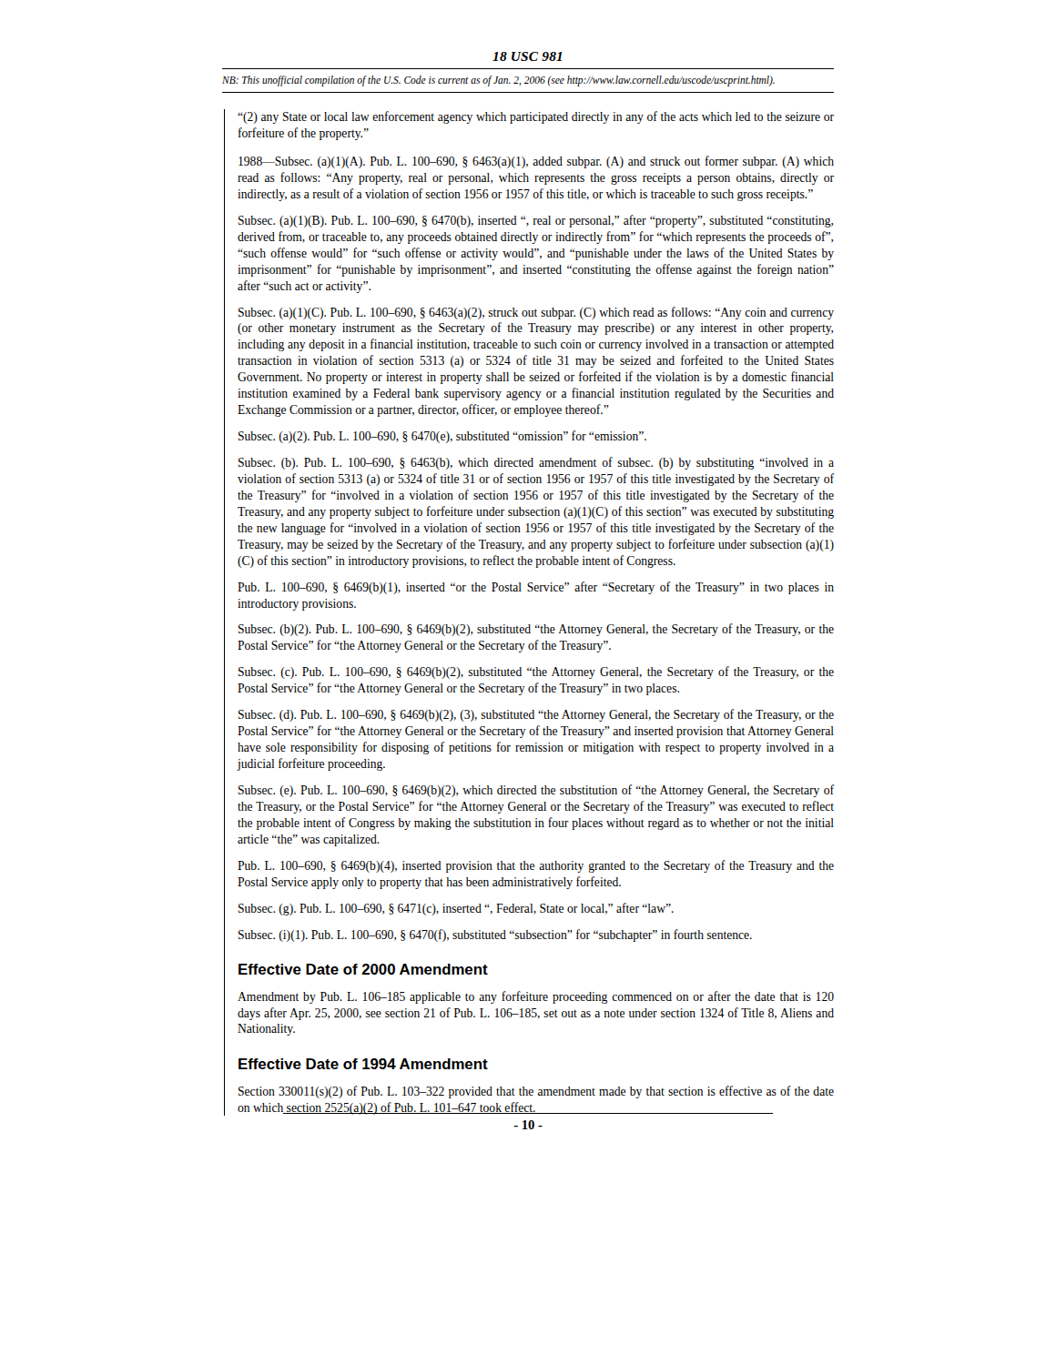18 USC 981
NB: This unofficial compilation of the U.S. Code is current as of Jan. 2, 2006 (see http://www.law.cornell.edu/uscode/uscprint.html).
“(2) any State or local law enforcement agency which participated directly in any of the acts which led to the seizure or forfeiture of the property.”
1988—Subsec. (a)(1)(A). Pub. L. 100–690, § 6463(a)(1), added subpar. (A) and struck out former subpar. (A) which read as follows: “Any property, real or personal, which represents the gross receipts a person obtains, directly or indirectly, as a result of a violation of section 1956 or 1957 of this title, or which is traceable to such gross receipts.”
Subsec. (a)(1)(B). Pub. L. 100–690, § 6470(b), inserted “, real or personal,” after “property”, substituted “constituting, derived from, or traceable to, any proceeds obtained directly or indirectly from” for “which represents the proceeds of”, “such offense would” for “such offense or activity would”, and “punishable under the laws of the United States by imprisonment” for “punishable by imprisonment”, and inserted “constituting the offense against the foreign nation” after “such act or activity”.
Subsec. (a)(1)(C). Pub. L. 100–690, § 6463(a)(2), struck out subpar. (C) which read as follows: “Any coin and currency (or other monetary instrument as the Secretary of the Treasury may prescribe) or any interest in other property, including any deposit in a financial institution, traceable to such coin or currency involved in a transaction or attempted transaction in violation of section 5313 (a) or 5324 of title 31 may be seized and forfeited to the United States Government. No property or interest in property shall be seized or forfeited if the violation is by a domestic financial institution examined by a Federal bank supervisory agency or a financial institution regulated by the Securities and Exchange Commission or a partner, director, officer, or employee thereof.”
Subsec. (a)(2). Pub. L. 100–690, § 6470(e), substituted “omission” for “emission”.
Subsec. (b). Pub. L. 100–690, § 6463(b), which directed amendment of subsec. (b) by substituting “involved in a violation of section 5313 (a) or 5324 of title 31 or of section 1956 or 1957 of this title investigated by the Secretary of the Treasury” for “involved in a violation of section 1956 or 1957 of this title investigated by the Secretary of the Treasury, and any property subject to forfeiture under subsection (a)(1)(C) of this section” was executed by substituting the new language for “involved in a violation of section 1956 or 1957 of this title investigated by the Secretary of the Treasury, may be seized by the Secretary of the Treasury, and any property subject to forfeiture under subsection (a)(1)(C) of this section” in introductory provisions, to reflect the probable intent of Congress.
Pub. L. 100–690, § 6469(b)(1), inserted “or the Postal Service” after “Secretary of the Treasury” in two places in introductory provisions.
Subsec. (b)(2). Pub. L. 100–690, § 6469(b)(2), substituted “the Attorney General, the Secretary of the Treasury, or the Postal Service” for “the Attorney General or the Secretary of the Treasury”.
Subsec. (c). Pub. L. 100–690, § 6469(b)(2), substituted “the Attorney General, the Secretary of the Treasury, or the Postal Service” for “the Attorney General or the Secretary of the Treasury” in two places.
Subsec. (d). Pub. L. 100–690, § 6469(b)(2), (3), substituted “the Attorney General, the Secretary of the Treasury, or the Postal Service” for “the Attorney General or the Secretary of the Treasury” and inserted provision that Attorney General have sole responsibility for disposing of petitions for remission or mitigation with respect to property involved in a judicial forfeiture proceeding.
Subsec. (e). Pub. L. 100–690, § 6469(b)(2), which directed the substitution of “the Attorney General, the Secretary of the Treasury, or the Postal Service” for “the Attorney General or the Secretary of the Treasury” was executed to reflect the probable intent of Congress by making the substitution in four places without regard as to whether or not the initial article “the” was capitalized.
Pub. L. 100–690, § 6469(b)(4), inserted provision that the authority granted to the Secretary of the Treasury and the Postal Service apply only to property that has been administratively forfeited.
Subsec. (g). Pub. L. 100–690, § 6471(c), inserted “, Federal, State or local,” after “law”.
Subsec. (i)(1). Pub. L. 100–690, § 6470(f), substituted “subsection” for “subchapter” in fourth sentence.
Effective Date of 2000 Amendment
Amendment by Pub. L. 106–185 applicable to any forfeiture proceeding commenced on or after the date that is 120 days after Apr. 25, 2000, see section 21 of Pub. L. 106–185, set out as a note under section 1324 of Title 8, Aliens and Nationality.
Effective Date of 1994 Amendment
Section 330011(s)(2) of Pub. L. 103–322 provided that the amendment made by that section is effective as of the date on which section 2525(a)(2) of Pub. L. 101–647 took effect.
- 10 -